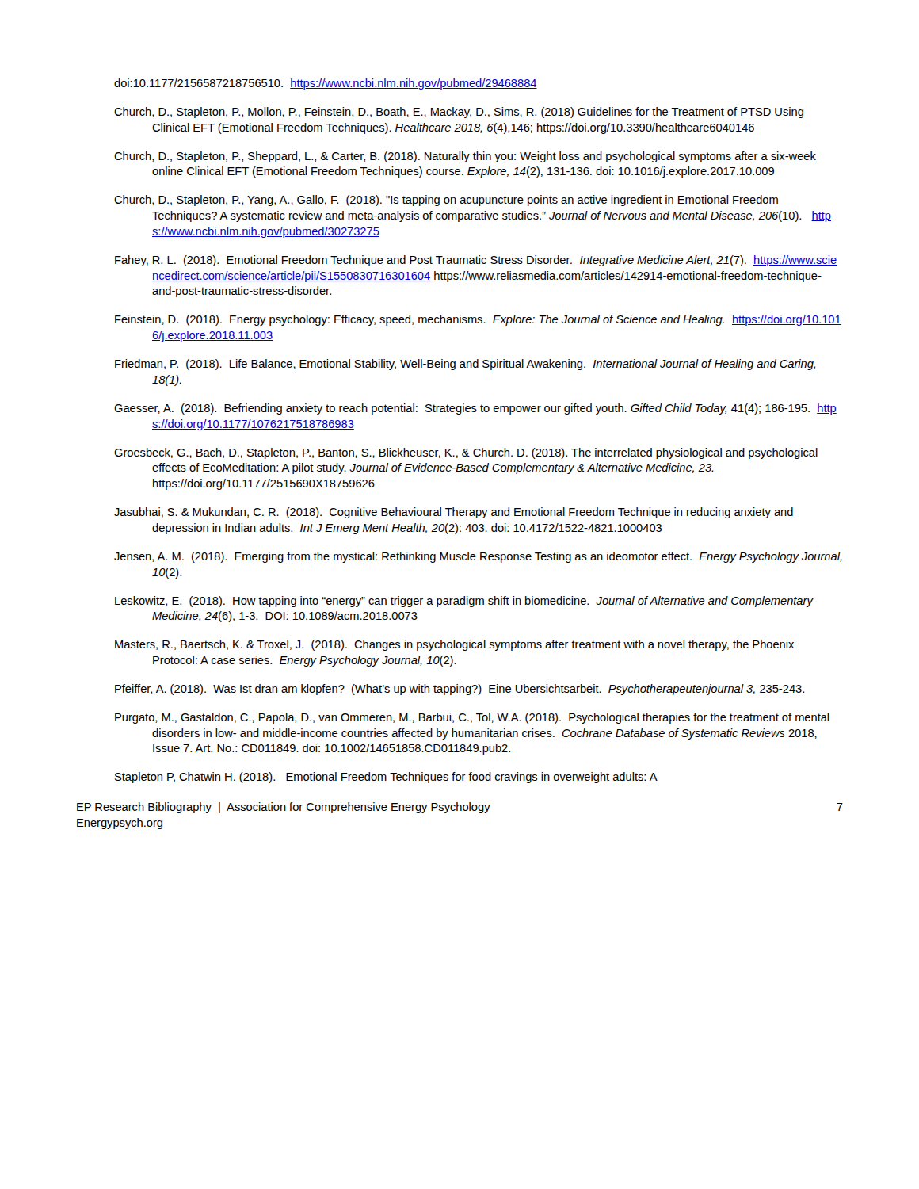doi:10.1177/2156587218756510. https://www.ncbi.nlm.nih.gov/pubmed/29468884
Church, D., Stapleton, P., Mollon, P., Feinstein, D., Boath, E., Mackay, D., Sims, R. (2018) Guidelines for the Treatment of PTSD Using Clinical EFT (Emotional Freedom Techniques). Healthcare 2018, 6(4),146; https://doi.org/10.3390/healthcare6040146
Church, D., Stapleton, P., Sheppard, L., & Carter, B. (2018). Naturally thin you: Weight loss and psychological symptoms after a six-week online Clinical EFT (Emotional Freedom Techniques) course. Explore, 14(2), 131-136. doi: 10.1016/j.explore.2017.10.009
Church, D., Stapleton, P., Yang, A., Gallo, F. (2018). "Is tapping on acupuncture points an active ingredient in Emotional Freedom Techniques? A systematic review and meta-analysis of comparative studies.” Journal of Nervous and Mental Disease, 206(10). https://www.ncbi.nlm.nih.gov/pubmed/30273275
Fahey, R. L. (2018). Emotional Freedom Technique and Post Traumatic Stress Disorder. Integrative Medicine Alert, 21(7). https://www.sciencedirect.com/science/article/pii/S1550830716301604 https://www.reliasmedia.com/articles/142914-emotional-freedom-technique-and-post-traumatic-stress-disorder.
Feinstein, D. (2018). Energy psychology: Efficacy, speed, mechanisms. Explore: The Journal of Science and Healing. https://doi.org/10.1016/j.explore.2018.11.003
Friedman, P. (2018). Life Balance, Emotional Stability, Well-Being and Spiritual Awakening. International Journal of Healing and Caring, 18(1).
Gaesser, A. (2018). Befriending anxiety to reach potential: Strategies to empower our gifted youth. Gifted Child Today, 41(4); 186-195. https://doi.org/10.1177/1076217518786983
Groesbeck, G., Bach, D., Stapleton, P., Banton, S., Blickheuser, K., & Church. D. (2018). The interrelated physiological and psychological effects of EcoMeditation: A pilot study. Journal of Evidence-Based Complementary & Alternative Medicine, 23. https://doi.org/10.1177/2515690X18759626
Jasubhai, S. & Mukundan, C. R. (2018). Cognitive Behavioural Therapy and Emotional Freedom Technique in reducing anxiety and depression in Indian adults. Int J Emerg Ment Health, 20(2): 403. doi: 10.4172/1522-4821.1000403
Jensen, A. M. (2018). Emerging from the mystical: Rethinking Muscle Response Testing as an ideomotor effect. Energy Psychology Journal, 10(2).
Leskowitz, E. (2018). How tapping into “energy” can trigger a paradigm shift in biomedicine. Journal of Alternative and Complementary Medicine, 24(6), 1-3. DOI: 10.1089/acm.2018.0073
Masters, R., Baertsch, K. & Troxel, J. (2018). Changes in psychological symptoms after treatment with a novel therapy, the Phoenix Protocol: A case series. Energy Psychology Journal, 10(2).
Pfeiffer, A. (2018). Was Ist dran am klopfen? (What’s up with tapping?) Eine Ubersichtsarbeit. Psychotherapeutenjournal 3, 235-243.
Purgato, M., Gastaldon, C., Papola, D., van Ommeren, M., Barbui, C., Tol, W.A. (2018). Psychological therapies for the treatment of mental disorders in low- and middle-income countries affected by humanitarian crises. Cochrane Database of Systematic Reviews 2018, Issue 7. Art. No.: CD011849. doi: 10.1002/14651858.CD011849.pub2.
Stapleton P, Chatwin H. (2018). Emotional Freedom Techniques for food cravings in overweight adults: A
EP Research Bibliography | Association for Comprehensive Energy Psychology
Energypsych.org
7